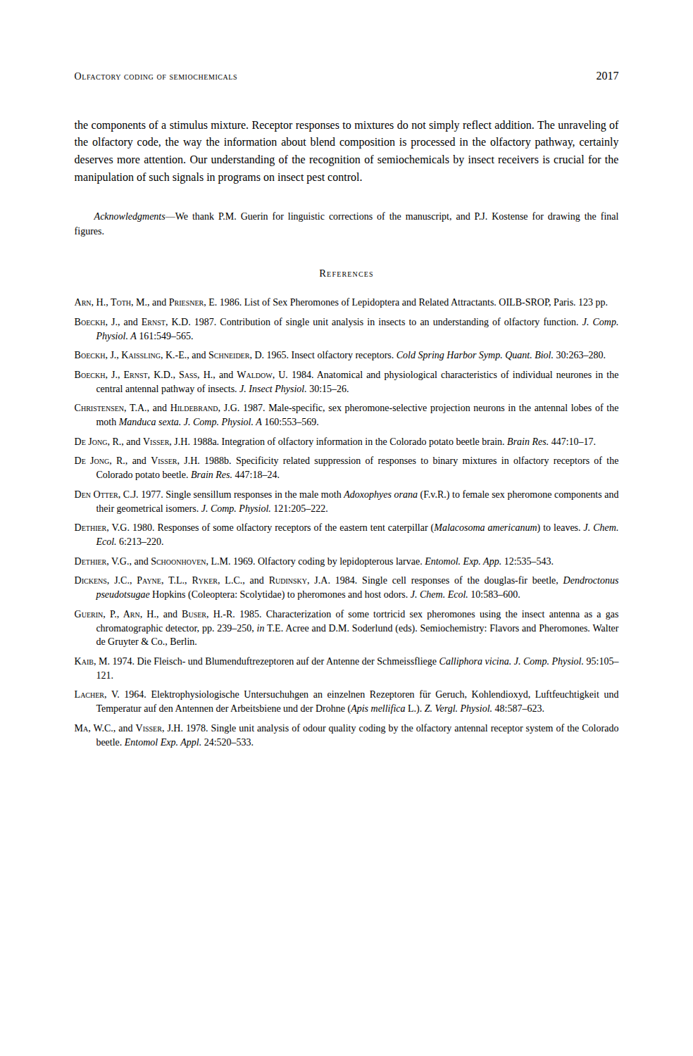Olfactory coding of semiochemicals 2017
the components of a stimulus mixture. Receptor responses to mixtures do not simply reflect addition. The unraveling of the olfactory code, the way the information about blend composition is processed in the olfactory pathway, certainly deserves more attention. Our understanding of the recognition of semiochemicals by insect receivers is crucial for the manipulation of such signals in programs on insect pest control.
Acknowledgments—We thank P.M. Guerin for linguistic corrections of the manuscript, and P.J. Kostense for drawing the final figures.
References
Arn, H., Toth, M., and Priesner, E. 1986. List of Sex Pheromones of Lepidoptera and Related Attractants. OILB-SROP, Paris. 123 pp.
Boeckh, J., and Ernst, K.D. 1987. Contribution of single unit analysis in insects to an understanding of olfactory function. J. Comp. Physiol. A 161:549–565.
Boeckh, J., Kaissling, K.-E., and Schneider, D. 1965. Insect olfactory receptors. Cold Spring Harbor Symp. Quant. Biol. 30:263–280.
Boeckh, J., Ernst, K.D., Sass, H., and Waldow, U. 1984. Anatomical and physiological characteristics of individual neurones in the central antennal pathway of insects. J. Insect Physiol. 30:15–26.
Christensen, T.A., and Hildebrand, J.G. 1987. Male-specific, sex pheromone-selective projection neurons in the antennal lobes of the moth Manduca sexta. J. Comp. Physiol. A 160:553–569.
De Jong, R., and Visser, J.H. 1988a. Integration of olfactory information in the Colorado potato beetle brain. Brain Res. 447:10–17.
De Jong, R., and Visser, J.H. 1988b. Specificity related suppression of responses to binary mixtures in olfactory receptors of the Colorado potato beetle. Brain Res. 447:18–24.
Den Otter, C.J. 1977. Single sensillum responses in the male moth Adoxophyes orana (F.v.R.) to female sex pheromone components and their geometrical isomers. J. Comp. Physiol. 121:205–222.
Dethier, V.G. 1980. Responses of some olfactory receptors of the eastern tent caterpillar (Malacosoma americanum) to leaves. J. Chem. Ecol. 6:213–220.
Dethier, V.G., and Schoonhoven, L.M. 1969. Olfactory coding by lepidopterous larvae. Entomol. Exp. App. 12:535–543.
Dickens, J.C., Payne, T.L., Ryker, L.C., and Rudinsky, J.A. 1984. Single cell responses of the douglas-fir beetle, Dendroctonus pseudotsugae Hopkins (Coleoptera: Scolytidae) to pheromones and host odors. J. Chem. Ecol. 10:583–600.
Guerin, P., Arn, H., and Buser, H.-R. 1985. Characterization of some tortricid sex pheromones using the insect antenna as a gas chromatographic detector, pp. 239–250, in T.E. Acree and D.M. Soderlund (eds). Semiochemistry: Flavors and Pheromones. Walter de Gruyter & Co., Berlin.
Kaib, M. 1974. Die Fleisch- und Blumenduftrezeptoren auf der Antenne der Schmeissfliege Calliphora vicina. J. Comp. Physiol. 95:105–121.
Lacher, V. 1964. Elektrophysiologische Untersuchuhgen an einzelnen Rezeptoren für Geruch, Kohlendioxyd, Luftfeuchtigkeit und Temperatur auf den Antennen der Arbeitsbiene und der Drohne (Apis mellifica L.). Z. Vergl. Physiol. 48:587–623.
Ma, W.C., and Visser, J.H. 1978. Single unit analysis of odour quality coding by the olfactory antennal receptor system of the Colorado beetle. Entomol Exp. Appl. 24:520–533.